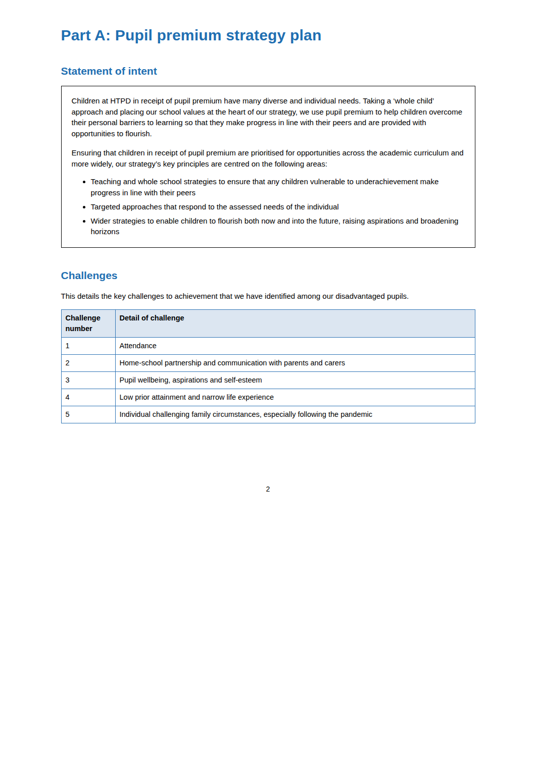Part A: Pupil premium strategy plan
Statement of intent
Children at HTPD in receipt of pupil premium have many diverse and individual needs. Taking a ‘whole child’ approach and placing our school values at the heart of our strategy, we use pupil premium to help children overcome their personal barriers to learning so that they make progress in line with their peers and are provided with opportunities to flourish.
Ensuring that children in receipt of pupil premium are prioritised for opportunities across the academic curriculum and more widely, our strategy’s key principles are centred on the following areas:
Teaching and whole school strategies to ensure that any children vulnerable to underachievement make progress in line with their peers
Targeted approaches that respond to the assessed needs of the individual
Wider strategies to enable children to flourish both now and into the future, raising aspirations and broadening horizons
Challenges
This details the key challenges to achievement that we have identified among our disadvantaged pupils.
| Challenge number | Detail of challenge |
| --- | --- |
| 1 | Attendance |
| 2 | Home-school partnership and communication with parents and carers |
| 3 | Pupil wellbeing, aspirations and self-esteem |
| 4 | Low prior attainment and narrow life experience |
| 5 | Individual challenging family circumstances, especially following the pandemic |
2